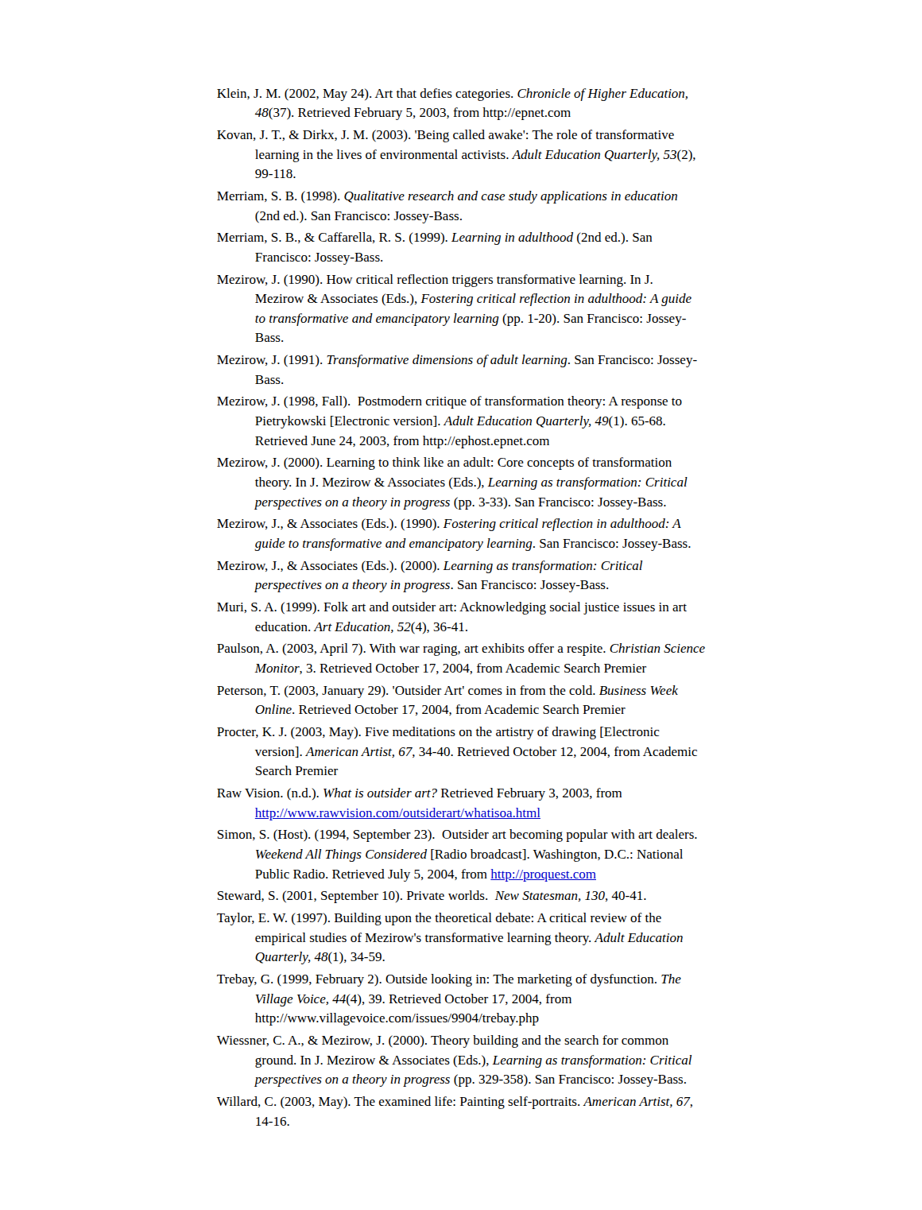Klein, J. M. (2002, May 24). Art that defies categories. Chronicle of Higher Education, 48(37). Retrieved February 5, 2003, from http://epnet.com
Kovan, J. T., & Dirkx, J. M. (2003). 'Being called awake': The role of transformative learning in the lives of environmental activists. Adult Education Quarterly, 53(2), 99-118.
Merriam, S. B. (1998). Qualitative research and case study applications in education (2nd ed.). San Francisco: Jossey-Bass.
Merriam, S. B., & Caffarella, R. S. (1999). Learning in adulthood (2nd ed.). San Francisco: Jossey-Bass.
Mezirow, J. (1990). How critical reflection triggers transformative learning. In J. Mezirow & Associates (Eds.), Fostering critical reflection in adulthood: A guide to transformative and emancipatory learning (pp. 1-20). San Francisco: Jossey-Bass.
Mezirow, J. (1991). Transformative dimensions of adult learning. San Francisco: Jossey-Bass.
Mezirow, J. (1998, Fall). Postmodern critique of transformation theory: A response to Pietrykowski [Electronic version]. Adult Education Quarterly, 49(1). 65-68. Retrieved June 24, 2003, from http://ephost.epnet.com
Mezirow, J. (2000). Learning to think like an adult: Core concepts of transformation theory. In J. Mezirow & Associates (Eds.), Learning as transformation: Critical perspectives on a theory in progress (pp. 3-33). San Francisco: Jossey-Bass.
Mezirow, J., & Associates (Eds.). (1990). Fostering critical reflection in adulthood: A guide to transformative and emancipatory learning. San Francisco: Jossey-Bass.
Mezirow, J., & Associates (Eds.). (2000). Learning as transformation: Critical perspectives on a theory in progress. San Francisco: Jossey-Bass.
Muri, S. A. (1999). Folk art and outsider art: Acknowledging social justice issues in art education. Art Education, 52(4), 36-41.
Paulson, A. (2003, April 7). With war raging, art exhibits offer a respite. Christian Science Monitor, 3. Retrieved October 17, 2004, from Academic Search Premier
Peterson, T. (2003, January 29). 'Outsider Art' comes in from the cold. Business Week Online. Retrieved October 17, 2004, from Academic Search Premier
Procter, K. J. (2003, May). Five meditations on the artistry of drawing [Electronic version]. American Artist, 67, 34-40. Retrieved October 12, 2004, from Academic Search Premier
Raw Vision. (n.d.). What is outsider art? Retrieved February 3, 2003, from http://www.rawvision.com/outsiderart/whatisoa.html
Simon, S. (Host). (1994, September 23). Outsider art becoming popular with art dealers. Weekend All Things Considered [Radio broadcast]. Washington, D.C.: National Public Radio. Retrieved July 5, 2004, from http://proquest.com
Steward, S. (2001, September 10). Private worlds. New Statesman, 130, 40-41.
Taylor, E. W. (1997). Building upon the theoretical debate: A critical review of the empirical studies of Mezirow's transformative learning theory. Adult Education Quarterly, 48(1), 34-59.
Trebay, G. (1999, February 2). Outside looking in: The marketing of dysfunction. The Village Voice, 44(4), 39. Retrieved October 17, 2004, from http://www.villagevoice.com/issues/9904/trebay.php
Wiessner, C. A., & Mezirow, J. (2000). Theory building and the search for common ground. In J. Mezirow & Associates (Eds.), Learning as transformation: Critical perspectives on a theory in progress (pp. 329-358). San Francisco: Jossey-Bass.
Willard, C. (2003, May). The examined life: Painting self-portraits. American Artist, 67, 14-16.